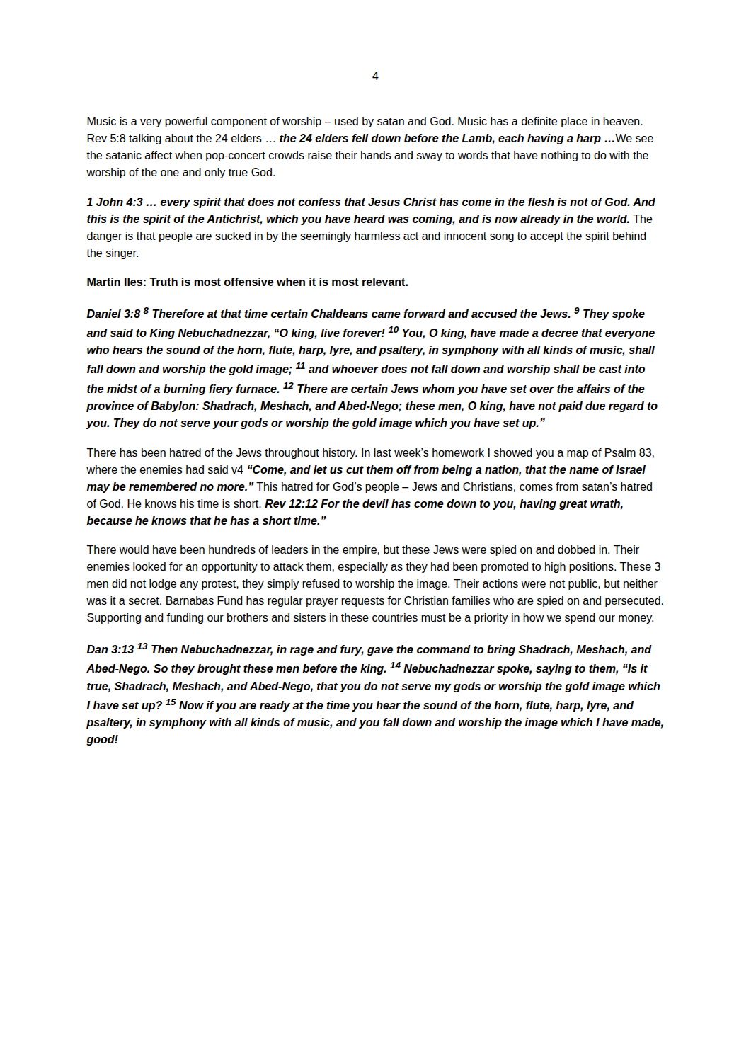4
Music is a very powerful component of worship – used by satan and God. Music has a definite place in heaven. Rev 5:8 talking about the 24 elders … the 24 elders fell down before the Lamb, each having a harp …We see the satanic affect when pop-concert crowds raise their hands and sway to words that have nothing to do with the worship of the one and only true God.
1 John 4:3 … every spirit that does not confess that Jesus Christ has come in the flesh is not of God. And this is the spirit of the Antichrist, which you have heard was coming, and is now already in the world. The danger is that people are sucked in by the seemingly harmless act and innocent song to accept the spirit behind the singer.
Martin Iles: Truth is most offensive when it is most relevant.
Daniel 3:8 8 Therefore at that time certain Chaldeans came forward and accused the Jews. 9 They spoke and said to King Nebuchadnezzar, “O king, live forever! 10 You, O king, have made a decree that everyone who hears the sound of the horn, flute, harp, lyre, and psaltery, in symphony with all kinds of music, shall fall down and worship the gold image; 11 and whoever does not fall down and worship shall be cast into the midst of a burning fiery furnace. 12 There are certain Jews whom you have set over the affairs of the province of Babylon: Shadrach, Meshach, and Abed-Nego; these men, O king, have not paid due regard to you. They do not serve your gods or worship the gold image which you have set up.”
There has been hatred of the Jews throughout history. In last week’s homework I showed you a map of Psalm 83, where the enemies had said v4 “Come, and let us cut them off from being a nation, that the name of Israel may be remembered no more.” This hatred for God’s people – Jews and Christians, comes from satan’s hatred of God. He knows his time is short. Rev 12:12 For the devil has come down to you, having great wrath, because he knows that he has a short time.”
There would have been hundreds of leaders in the empire, but these Jews were spied on and dobbed in. Their enemies looked for an opportunity to attack them, especially as they had been promoted to high positions. These 3 men did not lodge any protest, they simply refused to worship the image. Their actions were not public, but neither was it a secret. Barnabas Fund has regular prayer requests for Christian families who are spied on and persecuted. Supporting and funding our brothers and sisters in these countries must be a priority in how we spend our money.
Dan 3:13 13 Then Nebuchadnezzar, in rage and fury, gave the command to bring Shadrach, Meshach, and Abed-Nego. So they brought these men before the king. 14 Nebuchadnezzar spoke, saying to them, “Is it true, Shadrach, Meshach, and Abed-Nego, that you do not serve my gods or worship the gold image which I have set up? 15 Now if you are ready at the time you hear the sound of the horn, flute, harp, lyre, and psaltery, in symphony with all kinds of music, and you fall down and worship the image which I have made, good!